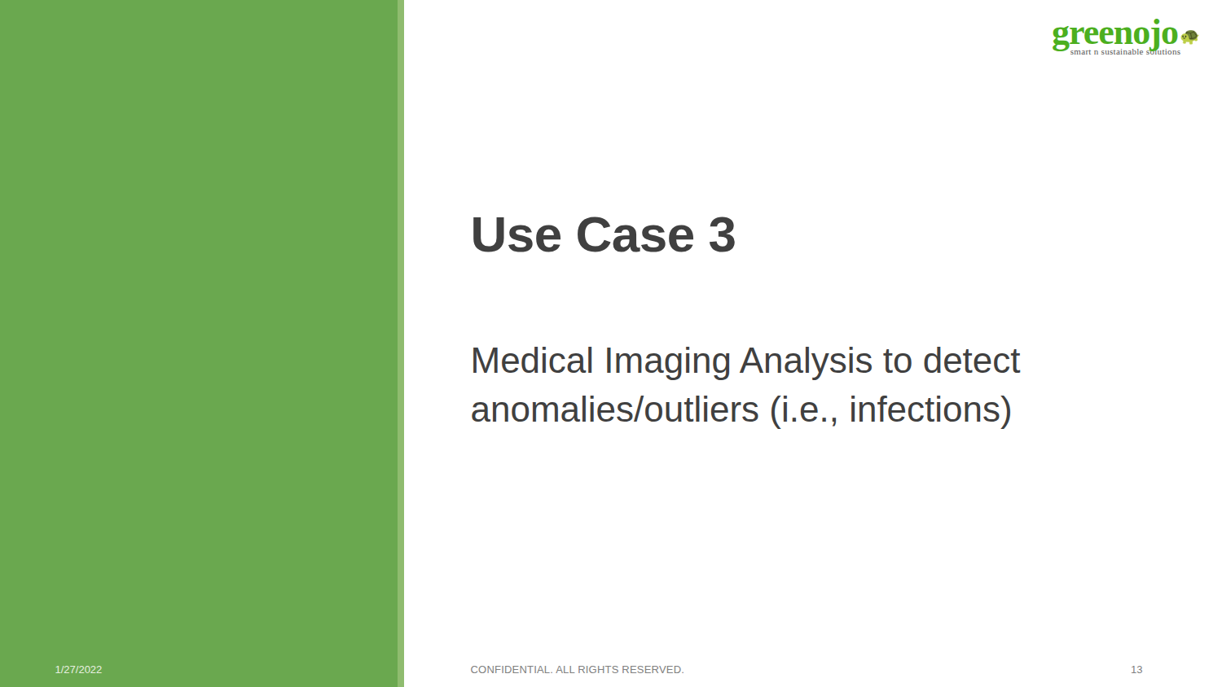greenojo🐢
smart n sustainable solutions
Use Case 3
Medical Imaging Analysis to detect anomalies/outliers (i.e., infections)
1/27/2022 CONFIDENTIAL. ALL RIGHTS RESERVED. 13